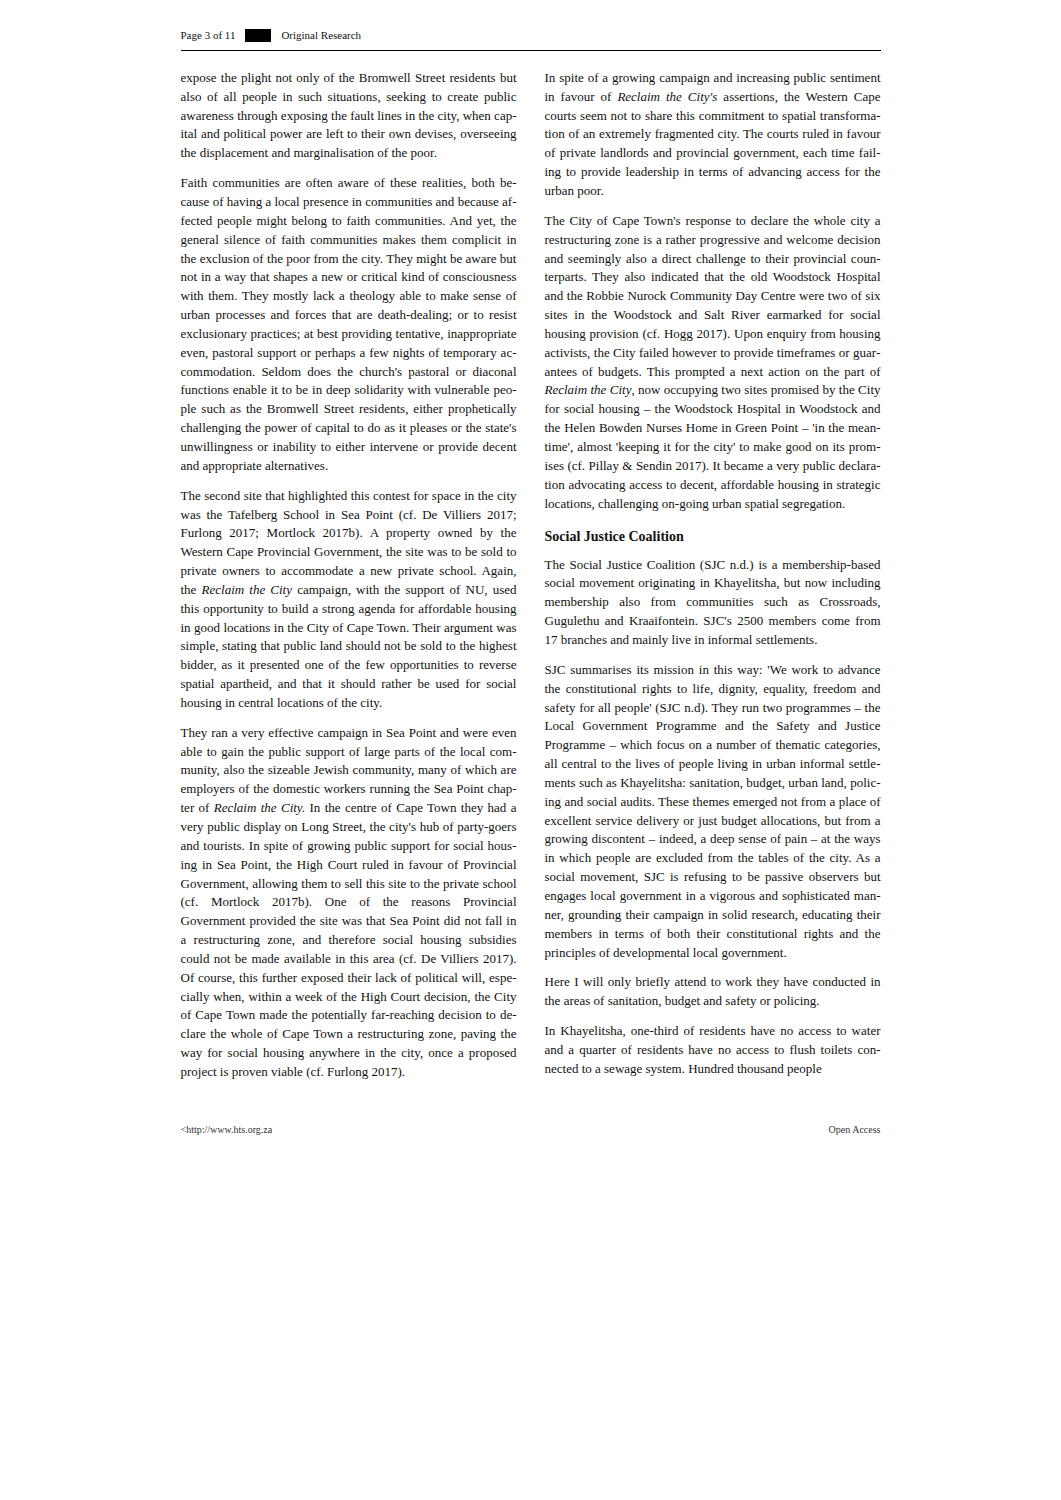Page 3 of 11 Original Research
expose the plight not only of the Bromwell Street residents but also of all people in such situations, seeking to create public awareness through exposing the fault lines in the city, when capital and political power are left to their own devises, overseeing the displacement and marginalisation of the poor.
Faith communities are often aware of these realities, both because of having a local presence in communities and because affected people might belong to faith communities. And yet, the general silence of faith communities makes them complicit in the exclusion of the poor from the city. They might be aware but not in a way that shapes a new or critical kind of consciousness with them. They mostly lack a theology able to make sense of urban processes and forces that are death-dealing; or to resist exclusionary practices; at best providing tentative, inappropriate even, pastoral support or perhaps a few nights of temporary accommodation. Seldom does the church's pastoral or diaconal functions enable it to be in deep solidarity with vulnerable people such as the Bromwell Street residents, either prophetically challenging the power of capital to do as it pleases or the state's unwillingness or inability to either intervene or provide decent and appropriate alternatives.
The second site that highlighted this contest for space in the city was the Tafelberg School in Sea Point (cf. De Villiers 2017; Furlong 2017; Mortlock 2017b). A property owned by the Western Cape Provincial Government, the site was to be sold to private owners to accommodate a new private school. Again, the Reclaim the City campaign, with the support of NU, used this opportunity to build a strong agenda for affordable housing in good locations in the City of Cape Town. Their argument was simple, stating that public land should not be sold to the highest bidder, as it presented one of the few opportunities to reverse spatial apartheid, and that it should rather be used for social housing in central locations of the city.
They ran a very effective campaign in Sea Point and were even able to gain the public support of large parts of the local community, also the sizeable Jewish community, many of which are employers of the domestic workers running the Sea Point chapter of Reclaim the City. In the centre of Cape Town they had a very public display on Long Street, the city's hub of party-goers and tourists. In spite of growing public support for social housing in Sea Point, the High Court ruled in favour of Provincial Government, allowing them to sell this site to the private school (cf. Mortlock 2017b). One of the reasons Provincial Government provided the site was that Sea Point did not fall in a restructuring zone, and therefore social housing subsidies could not be made available in this area (cf. De Villiers 2017). Of course, this further exposed their lack of political will, especially when, within a week of the High Court decision, the City of Cape Town made the potentially far-reaching decision to declare the whole of Cape Town a restructuring zone, paving the way for social housing anywhere in the city, once a proposed project is proven viable (cf. Furlong 2017).
In spite of a growing campaign and increasing public sentiment in favour of Reclaim the City's assertions, the Western Cape courts seem not to share this commitment to spatial transformation of an extremely fragmented city. The courts ruled in favour of private landlords and provincial government, each time failing to provide leadership in terms of advancing access for the urban poor.
The City of Cape Town's response to declare the whole city a restructuring zone is a rather progressive and welcome decision and seemingly also a direct challenge to their provincial counterparts. They also indicated that the old Woodstock Hospital and the Robbie Nurock Community Day Centre were two of six sites in the Woodstock and Salt River earmarked for social housing provision (cf. Hogg 2017). Upon enquiry from housing activists, the City failed however to provide timeframes or guarantees of budgets. This prompted a next action on the part of Reclaim the City, now occupying two sites promised by the City for social housing – the Woodstock Hospital in Woodstock and the Helen Bowden Nurses Home in Green Point – 'in the meantime', almost 'keeping it for the city' to make good on its promises (cf. Pillay & Sendin 2017). It became a very public declaration advocating access to decent, affordable housing in strategic locations, challenging on-going urban spatial segregation.
Social Justice Coalition
The Social Justice Coalition (SJC n.d.) is a membership-based social movement originating in Khayelitsha, but now including membership also from communities such as Crossroads, Gugulethu and Kraaifontein. SJC's 2500 members come from 17 branches and mainly live in informal settlements.
SJC summarises its mission in this way: 'We work to advance the constitutional rights to life, dignity, equality, freedom and safety for all people' (SJC n.d). They run two programmes – the Local Government Programme and the Safety and Justice Programme – which focus on a number of thematic categories, all central to the lives of people living in urban informal settlements such as Khayelitsha: sanitation, budget, urban land, policing and social audits. These themes emerged not from a place of excellent service delivery or just budget allocations, but from a growing discontent – indeed, a deep sense of pain – at the ways in which people are excluded from the tables of the city. As a social movement, SJC is refusing to be passive observers but engages local government in a vigorous and sophisticated manner, grounding their campaign in solid research, educating their members in terms of both their constitutional rights and the principles of developmental local government.
Here I will only briefly attend to work they have conducted in the areas of sanitation, budget and safety or policing.
In Khayelitsha, one-third of residents have no access to water and a quarter of residents have no access to flush toilets connected to a sewage system. Hundred thousand people
<http://www.hts.org.za Open Access